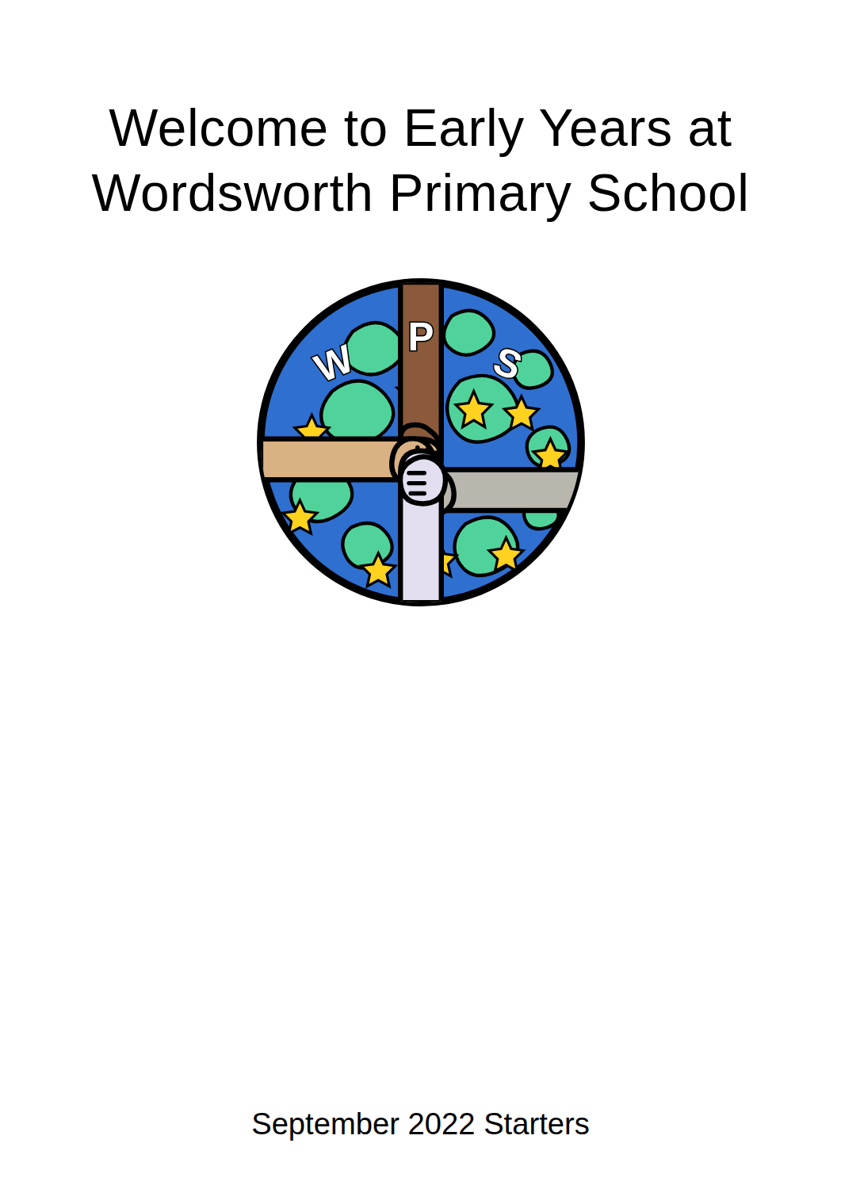Welcome to Early Years at Wordsworth Primary School
Wordsworth Primary School logo A blue globe with green landmasses and yellow stars, with four arms of different skin tones clasping each other's wrists in the centre. The letters W, P and S appear around the top of the globe. W P S
September 2022 Starters